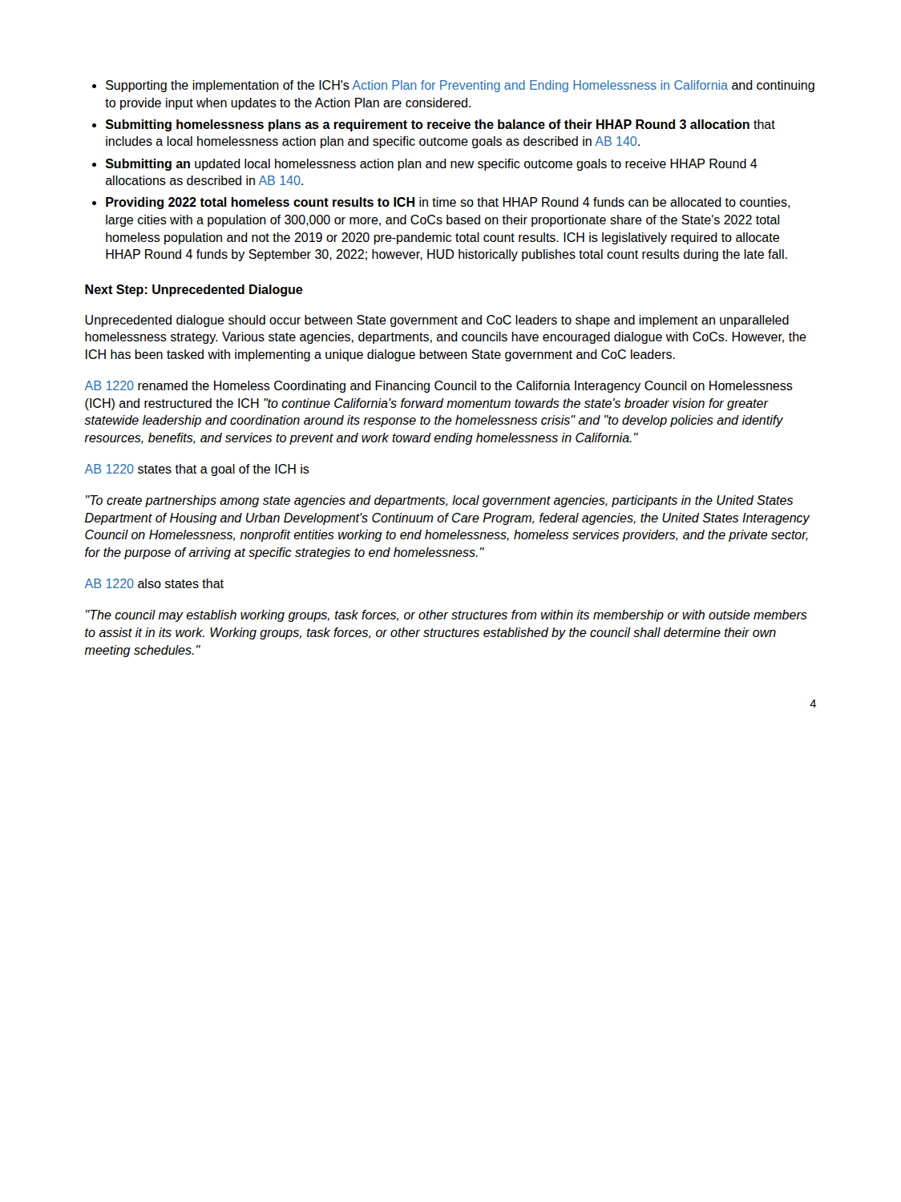Supporting the implementation of the ICH's Action Plan for Preventing and Ending Homelessness in California and continuing to provide input when updates to the Action Plan are considered.
Submitting homelessness plans as a requirement to receive the balance of their HHAP Round 3 allocation that includes a local homelessness action plan and specific outcome goals as described in AB 140.
Submitting an updated local homelessness action plan and new specific outcome goals to receive HHAP Round 4 allocations as described in AB 140.
Providing 2022 total homeless count results to ICH in time so that HHAP Round 4 funds can be allocated to counties, large cities with a population of 300,000 or more, and CoCs based on their proportionate share of the State's 2022 total homeless population and not the 2019 or 2020 pre-pandemic total count results. ICH is legislatively required to allocate HHAP Round 4 funds by September 30, 2022; however, HUD historically publishes total count results during the late fall.
Next Step: Unprecedented Dialogue
Unprecedented dialogue should occur between State government and CoC leaders to shape and implement an unparalleled homelessness strategy. Various state agencies, departments, and councils have encouraged dialogue with CoCs. However, the ICH has been tasked with implementing a unique dialogue between State government and CoC leaders.
AB 1220 renamed the Homeless Coordinating and Financing Council to the California Interagency Council on Homelessness (ICH) and restructured the ICH "to continue California's forward momentum towards the state's broader vision for greater statewide leadership and coordination around its response to the homelessness crisis" and "to develop policies and identify resources, benefits, and services to prevent and work toward ending homelessness in California."
AB 1220 states that a goal of the ICH is
"To create partnerships among state agencies and departments, local government agencies, participants in the United States Department of Housing and Urban Development's Continuum of Care Program, federal agencies, the United States Interagency Council on Homelessness, nonprofit entities working to end homelessness, homeless services providers, and the private sector, for the purpose of arriving at specific strategies to end homelessness."
AB 1220 also states that
"The council may establish working groups, task forces, or other structures from within its membership or with outside members to assist it in its work. Working groups, task forces, or other structures established by the council shall determine their own meeting schedules."
4